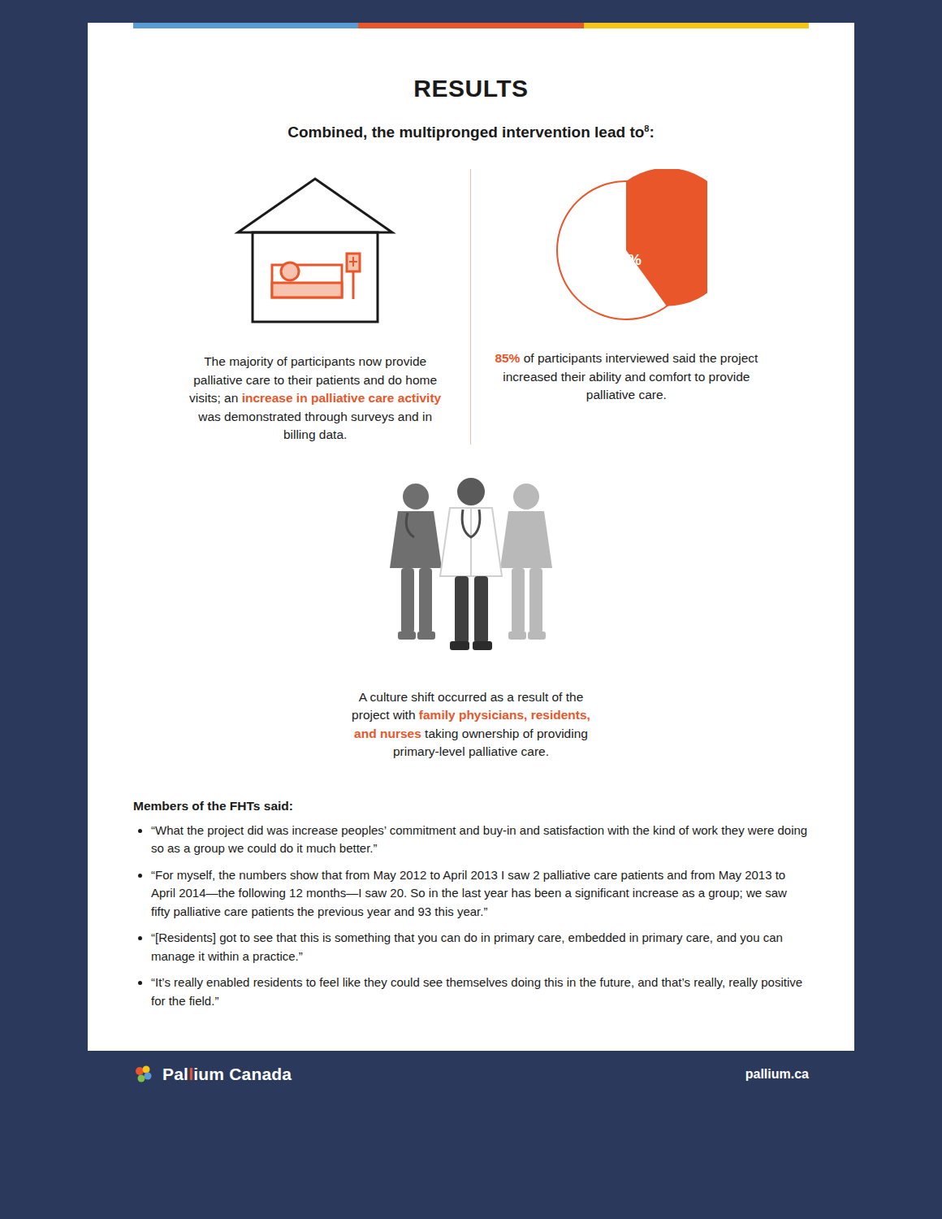RESULTS
Combined, the multipronged intervention lead to8:
The majority of participants now provide palliative care to their patients and do home visits; an increase in palliative care activity was demonstrated through surveys and in billing data.
85%
85% of participants interviewed said the project increased their ability and comfort to provide palliative care.
A culture shift occurred as a result of the project with family physicians, residents, and nurses taking ownership of providing primary-level palliative care.
Members of the FHTs said:
“What the project did was increase peoples’ commitment and buy-in and satisfaction with the kind of work they were doing so as a group we could do it much better.”
“For myself, the numbers show that from May 2012 to April 2013 I saw 2 palliative care patients and from May 2013 to April 2014—the following 12 months—I saw 20. So in the last year has been a significant increase as a group; we saw fifty palliative care patients the previous year and 93 this year.”
“[Residents] got to see that this is something that you can do in primary care, embedded in primary care, and you can manage it within a practice.”
“It’s really enabled residents to feel like they could see themselves doing this in the future, and that’s really, really positive for the field.”
Pallium Canada
pallium.ca